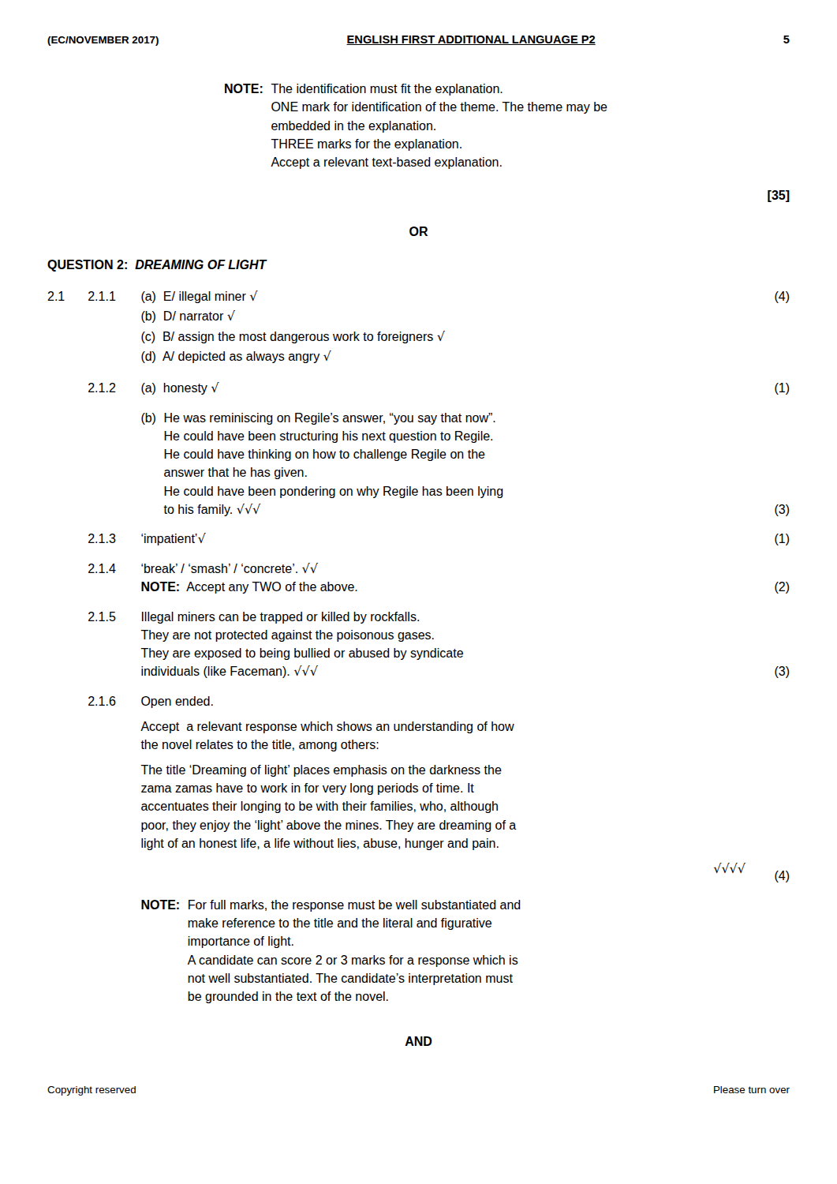(EC/NOVEMBER 2017) ENGLISH FIRST ADDITIONAL LANGUAGE P2 5
| NOTE: | The identification must fit the explanation. ONE mark for identification of the theme. The theme may be embedded in the explanation. THREE marks for the explanation. Accept a relevant text-based explanation. |
[35]
OR
QUESTION 2: DREAMING OF LIGHT
| 2.1 | 2.1.1 | (a) E/ illegal miner √ (b) D/ narrator √ (c) B/ assign the most dangerous work to foreigners √ (d) A/ depicted as always angry √ | (4) |
| | 2.1.2 | (a) honesty √ | (1) |
| | | / (b) / He was reminiscing on Regile’s answer, “you say that now”. He could have been structuring his next question to Regile. He could have thinking on how to challenge Regile on the answer that he has given. He could have been pondering on why Regile has been lying to his family. √√√ / | (3) |
| | 2.1.3 | ‘impatient’ √ | (1) |
| | 2.1.4 | ‘break’ / ‘smash’ / ‘concrete’. √√ NOTE: Accept any TWO of the above. | (2) |
| | 2.1.5 | Illegal miners can be trapped or killed by rockfalls. They are not protected against the poisonous gases. They are exposed to being bullied or abused by syndicate individuals (like Faceman). √√√ | (3) |
| | 2.1.6 | Open ended. Accept a relevant response which shows an understanding of how the novel relates to the title, among others: The title ‘Dreaming of light’ places emphasis on the darkness the zama zamas have to work in for very long periods of time. It accentuates their longing to be with their families, who, although poor, they enjoy the ‘light’ above the mines. They are dreaming of a light of an honest life, a life without lies, abuse, hunger and pain. √√√√ | (4) |
| | | / NOTE: / For full marks, the response must be well substantiated and make reference to the title and the literal and figurative importance of light. A candidate can score 2 or 3 marks for a response which is not well substantiated. The candidate’s interpretation must be grounded in the text of the novel. / | |
AND
Copyright reserved Please turn over